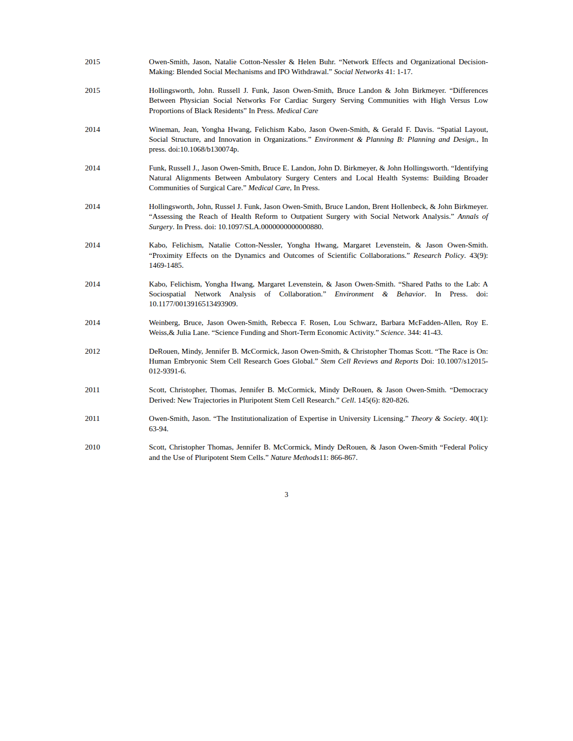| 2015 | Owen-Smith, Jason, Natalie Cotton-Nessler & Helen Buhr. “Network Effects and Organizational Decision-Making: Blended Social Mechanisms and IPO Withdrawal.” Social Networks 41: 1-17. |
| 2015 | Hollingsworth, John. Russell J. Funk, Jason Owen-Smith, Bruce Landon & John Birkmeyer. “Differences Between Physician Social Networks For Cardiac Surgery Serving Communities with High Versus Low Proportions of Black Residents” In Press. Medical Care |
| 2014 | Wineman, Jean, Yongha Hwang, Felichism Kabo, Jason Owen-Smith, & Gerald F. Davis. “Spatial Layout, Social Structure, and Innovation in Organizations.” Environment & Planning B: Planning and Design. , In press. doi:10.1068/b130074p. |
| 2014 | Funk, Russell J., Jason Owen-Smith, Bruce E. Landon, John D. Birkmeyer, & John Hollingsworth. “Identifying Natural Alignments Between Ambulatory Surgery Centers and Local Health Systems: Building Broader Communities of Surgical Care.” Medical Care , In Press. |
| 2014 | Hollingsworth, John, Russel J. Funk, Jason Owen-Smith, Bruce Landon, Brent Hollenbeck, & John Birkmeyer. “Assessing the Reach of Health Reform to Outpatient Surgery with Social Network Analysis.” Annals of Surgery . In Press. doi: 10.1097/SLA.0000000000000880. |
| 2014 | Kabo, Felichism, Natalie Cotton-Nessler, Yongha Hwang, Margaret Levenstein, & Jason Owen-Smith. “Proximity Effects on the Dynamics and Outcomes of Scientific Collaborations.” Research Policy . 43(9): 1469-1485. |
| 2014 | Kabo, Felichism, Yongha Hwang, Margaret Levenstein, & Jason Owen-Smith. “Shared Paths to the Lab: A Sociospatial Network Analysis of Collaboration.” Environment & Behavior . In Press. doi: 10.1177/0013916513493909. |
| 2014 | Weinberg, Bruce, Jason Owen-Smith, Rebecca F. Rosen, Lou Schwarz, Barbara McFadden-Allen, Roy E. Weiss,& Julia Lane. “Science Funding and Short-Term Economic Activity.” Science . 344: 41-43. |
| 2012 | DeRouen, Mindy, Jennifer B. McCormick, Jason Owen-Smith, & Christopher Thomas Scott. “The Race is On: Human Embryonic Stem Cell Research Goes Global.” Stem Cell Reviews and Reports Doi: 10.1007/s12015-012-9391-6. |
| 2011 | Scott, Christopher, Thomas, Jennifer B. McCormick, Mindy DeRouen, & Jason Owen-Smith. “Democracy Derived: New Trajectories in Pluripotent Stem Cell Research.” Cell . 145(6): 820-826. |
| 2011 | Owen-Smith, Jason. “The Institutionalization of Expertise in University Licensing.” Theory & Society . 40(1): 63-94. |
| 2010 | Scott, Christopher Thomas, Jennifer B. McCormick, Mindy DeRouen, & Jason Owen-Smith “Federal Policy and the Use of Pluripotent Stem Cells.” Nature Methods 11: 866-867. |
3